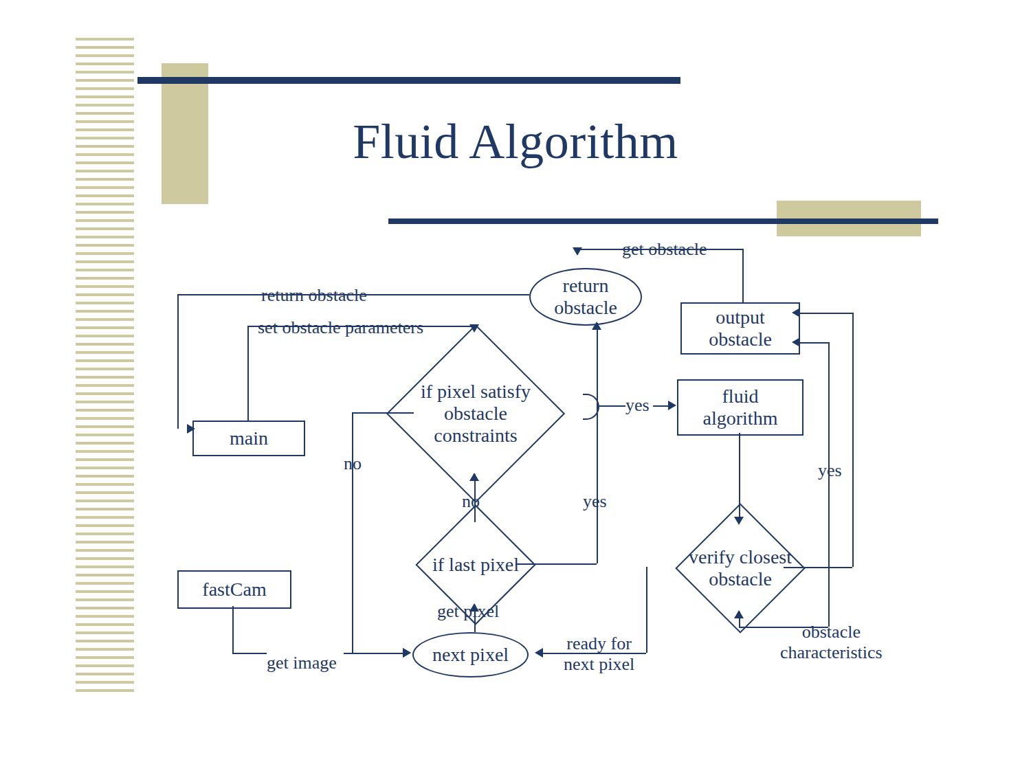Fluid Algorithm
return
obstacle
output
obstacle
fluid
algorithm
main
fastCam
next pixel
if pixel satisfy
obstacle
constraints
if last pixel
verify closest
obstacle
get obstacle
return obstacle
set obstacle parameters
yes
no
yes
no
yes
get pixel
ready for
next pixel
obstacle
characteristics
get image